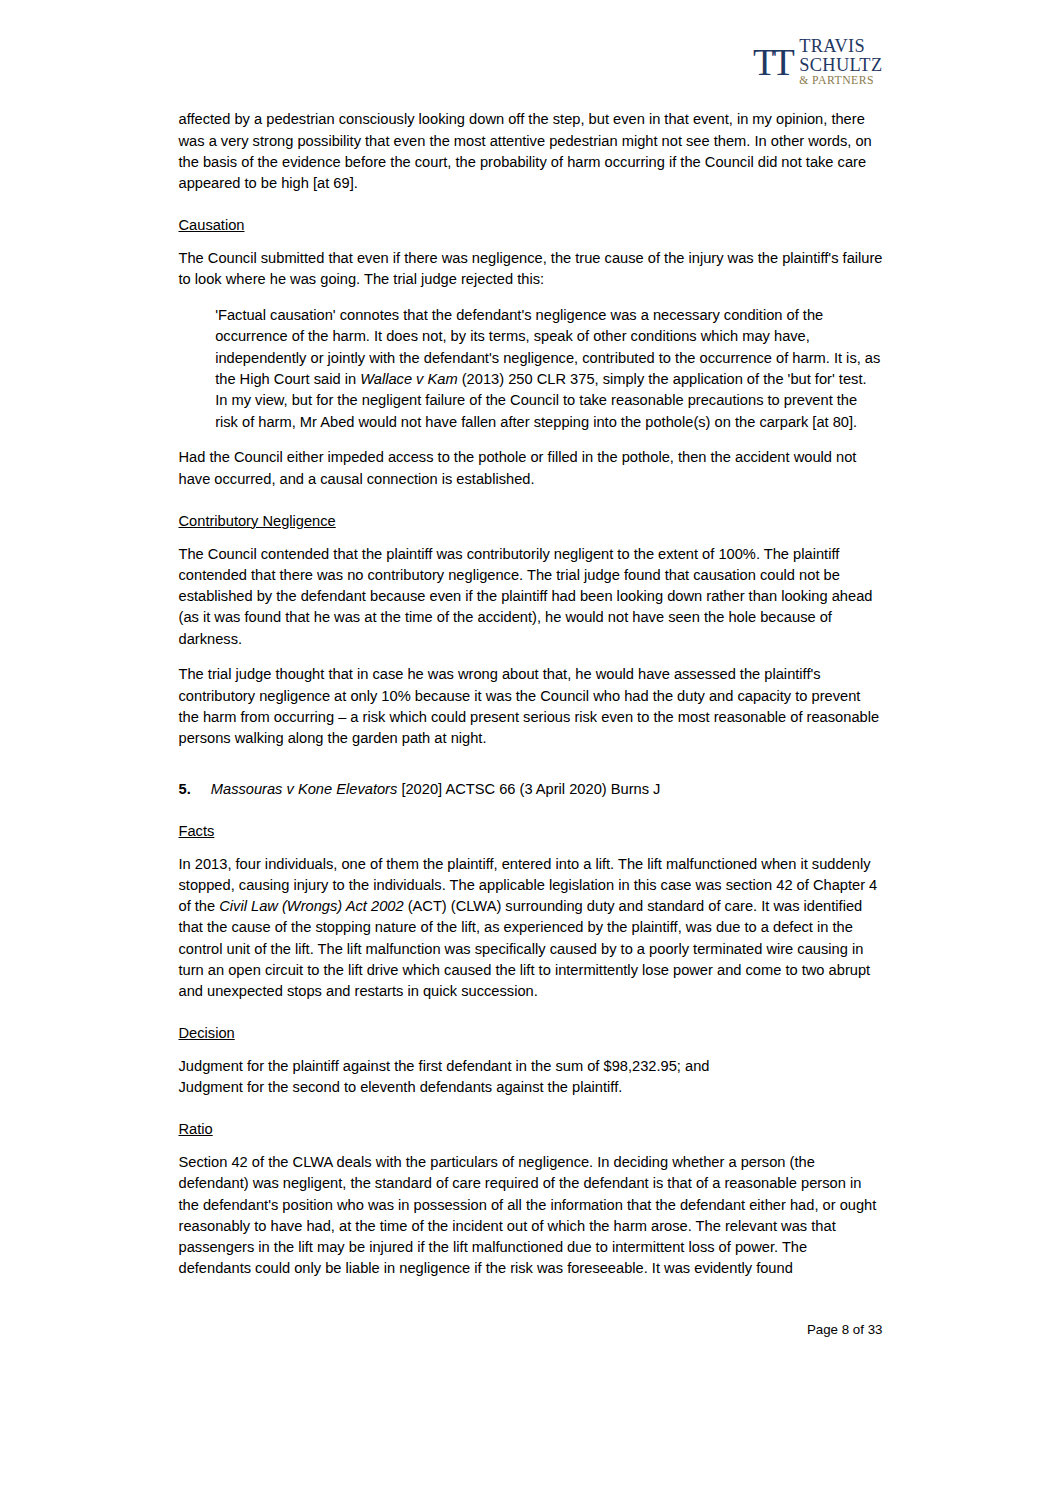TT TRAVIS SCHULTZ & PARTNERS
affected by a pedestrian consciously looking down off the step, but even in that event, in my opinion, there was a very strong possibility that even the most attentive pedestrian might not see them. In other words, on the basis of the evidence before the court, the probability of harm occurring if the Council did not take care appeared to be high [at 69].
Causation
The Council submitted that even if there was negligence, the true cause of the injury was the plaintiff's failure to look where he was going. The trial judge rejected this:
'Factual causation' connotes that the defendant's negligence was a necessary condition of the occurrence of the harm. It does not, by its terms, speak of other conditions which may have, independently or jointly with the defendant's negligence, contributed to the occurrence of harm. It is, as the High Court said in Wallace v Kam (2013) 250 CLR 375, simply the application of the 'but for' test. In my view, but for the negligent failure of the Council to take reasonable precautions to prevent the risk of harm, Mr Abed would not have fallen after stepping into the pothole(s) on the carpark [at 80].
Had the Council either impeded access to the pothole or filled in the pothole, then the accident would not have occurred, and a causal connection is established.
Contributory Negligence
The Council contended that the plaintiff was contributorily negligent to the extent of 100%. The plaintiff contended that there was no contributory negligence. The trial judge found that causation could not be established by the defendant because even if the plaintiff had been looking down rather than looking ahead (as it was found that he was at the time of the accident), he would not have seen the hole because of darkness.
The trial judge thought that in case he was wrong about that, he would have assessed the plaintiff's contributory negligence at only 10% because it was the Council who had the duty and capacity to prevent the harm from occurring – a risk which could present serious risk even to the most reasonable of reasonable persons walking along the garden path at night.
5. Massouras v Kone Elevators [2020] ACTSC 66 (3 April 2020) Burns J
Facts
In 2013, four individuals, one of them the plaintiff, entered into a lift. The lift malfunctioned when it suddenly stopped, causing injury to the individuals. The applicable legislation in this case was section 42 of Chapter 4 of the Civil Law (Wrongs) Act 2002 (ACT) (CLWA) surrounding duty and standard of care. It was identified that the cause of the stopping nature of the lift, as experienced by the plaintiff, was due to a defect in the control unit of the lift. The lift malfunction was specifically caused by to a poorly terminated wire causing in turn an open circuit to the lift drive which caused the lift to intermittently lose power and come to two abrupt and unexpected stops and restarts in quick succession.
Decision
Judgment for the plaintiff against the first defendant in the sum of $98,232.95; and
Judgment for the second to eleventh defendants against the plaintiff.
Ratio
Section 42 of the CLWA deals with the particulars of negligence. In deciding whether a person (the defendant) was negligent, the standard of care required of the defendant is that of a reasonable person in the defendant's position who was in possession of all the information that the defendant either had, or ought reasonably to have had, at the time of the incident out of which the harm arose. The relevant was that passengers in the lift may be injured if the lift malfunctioned due to intermittent loss of power. The defendants could only be liable in negligence if the risk was foreseeable. It was evidently found
Page 8 of 33